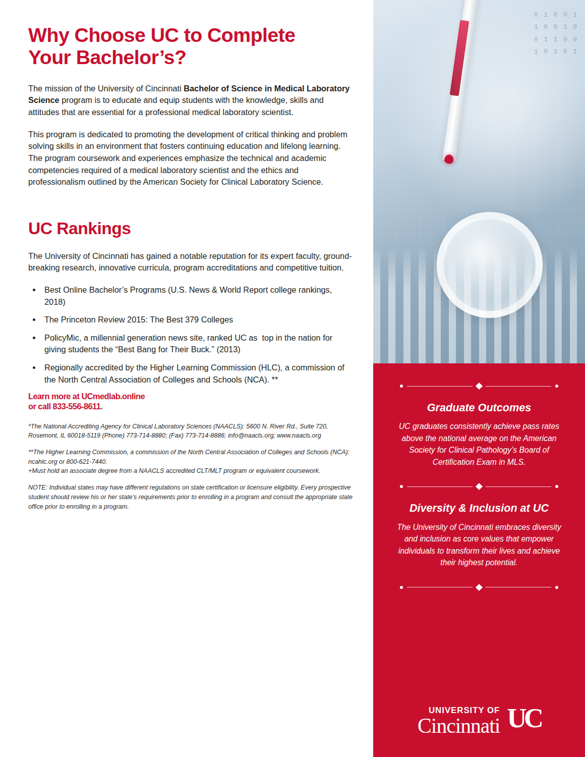Why Choose UC to Complete
Your Bachelor’s?
The mission of the University of Cincinnati Bachelor of Science in Medical Laboratory Science program is to educate and equip students with the knowledge, skills and attitudes that are essential for a professional medical laboratory scientist.
This program is dedicated to promoting the development of critical thinking and problem solving skills in an environment that fosters continuing education and lifelong learning. The program coursework and experiences emphasize the technical and academic competencies required of a medical laboratory scientist and the ethics and professionalism outlined by the American Society for Clinical Laboratory Science.
UC Rankings
The University of Cincinnati has gained a notable reputation for its expert faculty, ground-breaking research, innovative curricula, program accreditations and competitive tuition.
Best Online Bachelor’s Programs (U.S. News & World Report college rankings, 2018)
The Princeton Review 2015: The Best 379 Colleges
PolicyMic, a millennial generation news site, ranked UC as top in the nation for giving students the “Best Bang for Their Buck.” (2013)
Regionally accredited by the Higher Learning Commission (HLC), a commission of the North Central Association of Colleges and Schools (NCA). **
Learn more at UCmedlab.online
or call 833-556-8611.
*The National Accrediting Agency for Clinical Laboratory Sciences (NAACLS): 5600 N. River Rd., Suite 720, Rosemont, IL 60018-5119 (Phone) 773-714-8880; (Fax) 773-714-8886; info@naacls.org; www.naacls.org
**The Higher Learning Commission, a commission of the North Central Association of Colleges and Schools (NCA): ncahlc.org or 800-621-7440.
+Must hold an associate degree from a NAACLS accredited CLT/MLT program or equivalent coursework.
NOTE: Individual states may have different regulations on state certification or licensure eligibility. Every prospective student should review his or her state’s requirements prior to enrolling in a program and consult the appropriate state office prior to enrolling in a program.
0 1 0 0 1
1 0 0 1 0
0 1 1 0 0
1 0 1 0 1
Graduate Outcomes
UC graduates consistently achieve pass rates above the national average on the American Society for Clinical Pathology’s Board of Certification Exam in MLS.
Diversity & Inclusion at UC
The University of Cincinnati embraces diversity and inclusion as core values that empower individuals to transform their lives and achieve their highest potential.
University of Cincinnati
UC